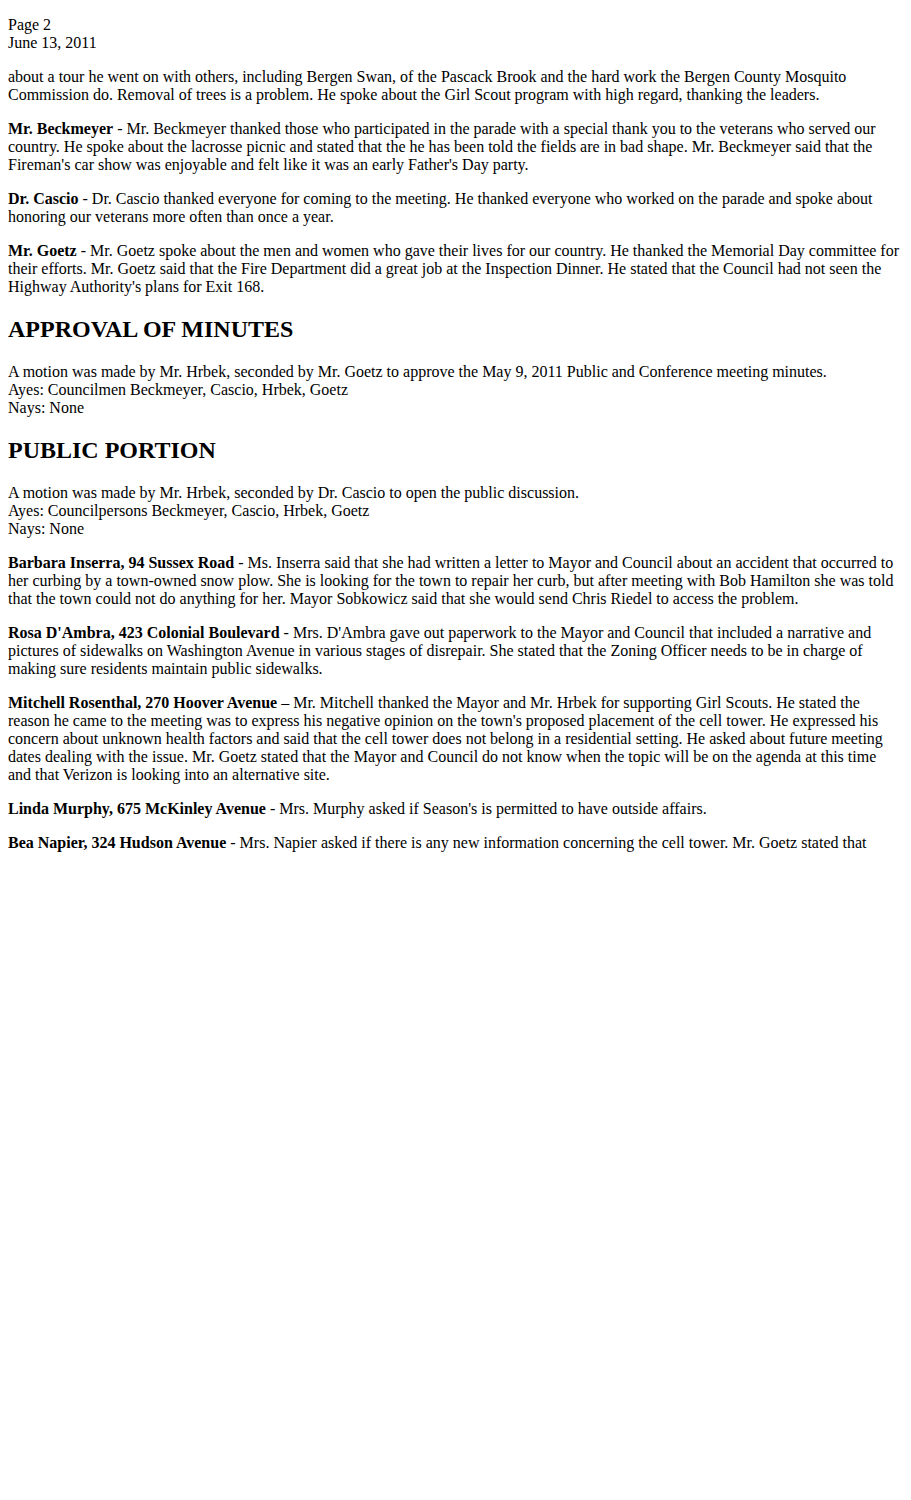Page 2
June 13, 2011
about a tour he went on with others, including Bergen Swan, of the Pascack Brook and the hard work the Bergen County Mosquito Commission do. Removal of trees is a problem. He spoke about the Girl Scout program with high regard, thanking the leaders.
Mr. Beckmeyer - Mr. Beckmeyer thanked those who participated in the parade with a special thank you to the veterans who served our country. He spoke about the lacrosse picnic and stated that the he has been told the fields are in bad shape. Mr. Beckmeyer said that the Fireman's car show was enjoyable and felt like it was an early Father's Day party.
Dr. Cascio - Dr. Cascio thanked everyone for coming to the meeting. He thanked everyone who worked on the parade and spoke about honoring our veterans more often than once a year.
Mr. Goetz - Mr. Goetz spoke about the men and women who gave their lives for our country. He thanked the Memorial Day committee for their efforts. Mr. Goetz said that the Fire Department did a great job at the Inspection Dinner. He stated that the Council had not seen the Highway Authority's plans for Exit 168.
APPROVAL OF MINUTES
A motion was made by Mr. Hrbek, seconded by Mr. Goetz to approve the May 9, 2011 Public and Conference meeting minutes.
Ayes: Councilmen Beckmeyer, Cascio, Hrbek, Goetz
Nays: None
PUBLIC PORTION
A motion was made by Mr. Hrbek, seconded by Dr. Cascio to open the public discussion.
Ayes: Councilpersons Beckmeyer, Cascio, Hrbek, Goetz
Nays: None
Barbara Inserra, 94 Sussex Road - Ms. Inserra said that she had written a letter to Mayor and Council about an accident that occurred to her curbing by a town-owned snow plow. She is looking for the town to repair her curb, but after meeting with Bob Hamilton she was told that the town could not do anything for her. Mayor Sobkowicz said that she would send Chris Riedel to access the problem.
Rosa D'Ambra, 423 Colonial Boulevard - Mrs. D'Ambra gave out paperwork to the Mayor and Council that included a narrative and pictures of sidewalks on Washington Avenue in various stages of disrepair. She stated that the Zoning Officer needs to be in charge of making sure residents maintain public sidewalks.
Mitchell Rosenthal, 270 Hoover Avenue – Mr. Mitchell thanked the Mayor and Mr. Hrbek for supporting Girl Scouts. He stated the reason he came to the meeting was to express his negative opinion on the town's proposed placement of the cell tower. He expressed his concern about unknown health factors and said that the cell tower does not belong in a residential setting. He asked about future meeting dates dealing with the issue. Mr. Goetz stated that the Mayor and Council do not know when the topic will be on the agenda at this time and that Verizon is looking into an alternative site.
Linda Murphy, 675 McKinley Avenue - Mrs. Murphy asked if Season's is permitted to have outside affairs.
Bea Napier, 324 Hudson Avenue - Mrs. Napier asked if there is any new information concerning the cell tower. Mr. Goetz stated that